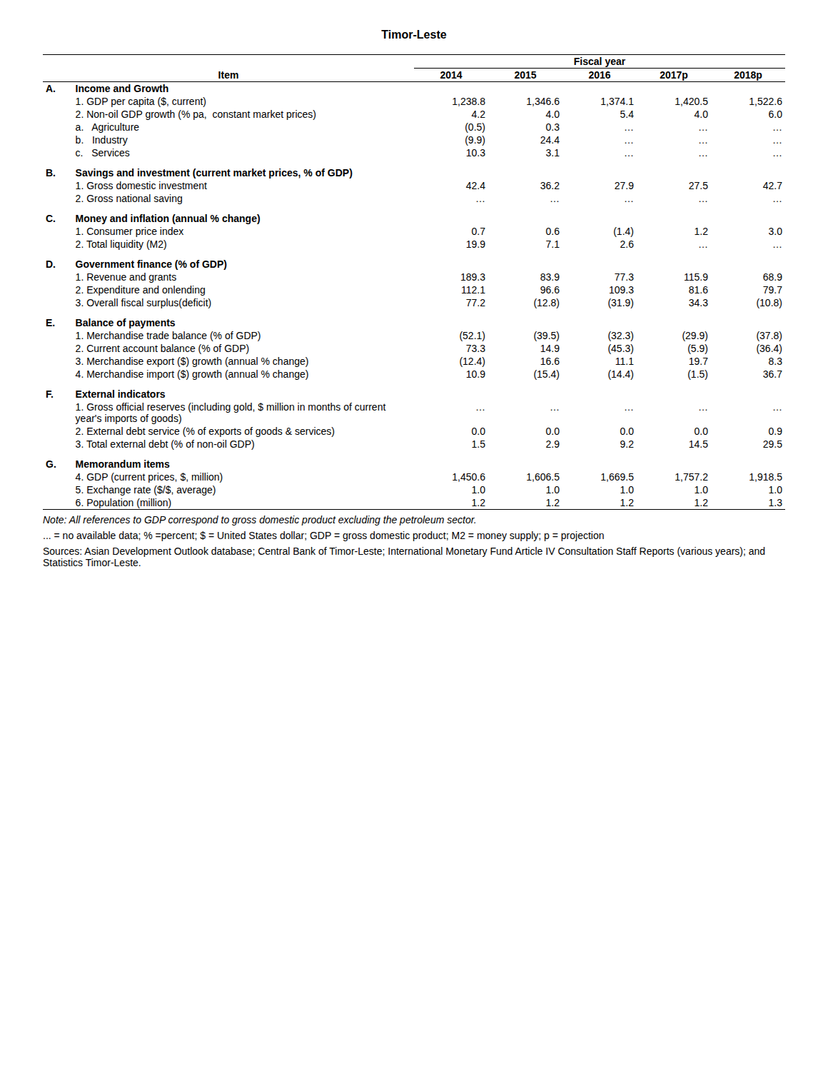Timor-Leste
| | Fiscal year |
| Item | 2014 | 2015 | 2016 | 2017p | 2018p |
| A. | Income and Growth | |
| | 1. GDP per capita ($, current) | 1,238.8 | 1,346.6 | 1,374.1 | 1,420.5 | 1,522.6 |
| | 2. Non-oil GDP growth (% pa, constant market prices) | 4.2 | 4.0 | 5.4 | 4.0 | 6.0 |
| | a. Agriculture | (0.5) | 0.3 | … | … | … |
| | b. Industry | (9.9) | 24.4 | … | … | … |
| | c. Services | 10.3 | 3.1 | … | … | … |
| B. | Savings and investment (current market prices, % of GDP) | |
| | 1. Gross domestic investment | 42.4 | 36.2 | 27.9 | 27.5 | 42.7 |
| | 2. Gross national saving | … | … | … | … | … |
| C. | Money and inflation (annual % change) | |
| | 1. Consumer price index | 0.7 | 0.6 | (1.4) | 1.2 | 3.0 |
| | 2. Total liquidity (M2) | 19.9 | 7.1 | 2.6 | … | … |
| D. | Government finance (% of GDP) | |
| | 1. Revenue and grants | 189.3 | 83.9 | 77.3 | 115.9 | 68.9 |
| | 2. Expenditure and onlending | 112.1 | 96.6 | 109.3 | 81.6 | 79.7 |
| | 3. Overall fiscal surplus(deficit) | 77.2 | (12.8) | (31.9) | 34.3 | (10.8) |
| E. | Balance of payments | |
| | 1. Merchandise trade balance (% of GDP) | (52.1) | (39.5) | (32.3) | (29.9) | (37.8) |
| | 2. Current account balance (% of GDP) | 73.3 | 14.9 | (45.3) | (5.9) | (36.4) |
| | 3. Merchandise export ($) growth (annual % change) | (12.4) | 16.6 | 11.1 | 19.7 | 8.3 |
| | 4. Merchandise import ($) growth (annual % change) | 10.9 | (15.4) | (14.4) | (1.5) | 36.7 |
| F. | External indicators | |
| | 1. Gross official reserves (including gold, $ million in months of current year's imports of goods) | … | … | … | … | … |
| | 2. External debt service (% of exports of goods & services) | 0.0 | 0.0 | 0.0 | 0.0 | 0.9 |
| | 3. Total external debt (% of non-oil GDP) | 1.5 | 2.9 | 9.2 | 14.5 | 29.5 |
| G. | Memorandum items | |
| | 4. GDP (current prices, $, million) | 1,450.6 | 1,606.5 | 1,669.5 | 1,757.2 | 1,918.5 |
| | 5. Exchange rate ($/$, average) | 1.0 | 1.0 | 1.0 | 1.0 | 1.0 |
| | 6. Population (million) | 1.2 | 1.2 | 1.2 | 1.2 | 1.3 |
Note: All references to GDP correspond to gross domestic product excluding the petroleum sector.
... = no available data; % =percent; $ = United States dollar; GDP = gross domestic product; M2 = money supply; p = projection
Sources: Asian Development Outlook database; Central Bank of Timor-Leste; International Monetary Fund Article IV Consultation Staff Reports (various years); and Statistics Timor-Leste.